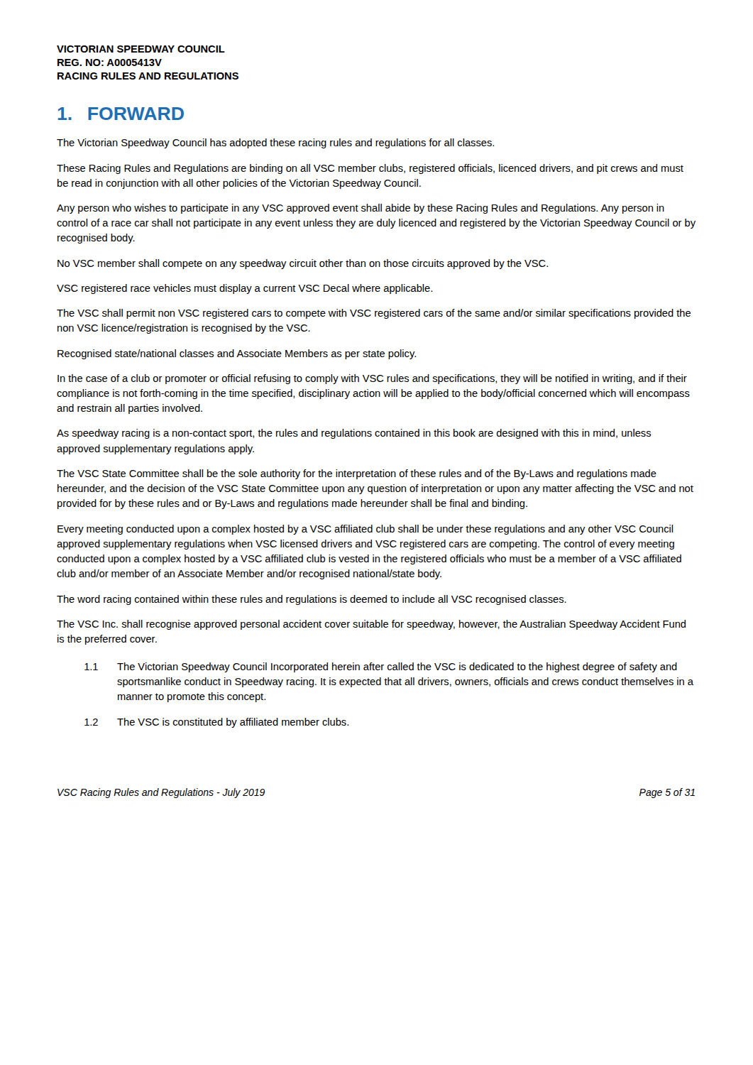VICTORIAN SPEEDWAY COUNCIL
REG. NO: A0005413V
RACING RULES AND REGULATIONS
1. FORWARD
The Victorian Speedway Council has adopted these racing rules and regulations for all classes.
These Racing Rules and Regulations are binding on all VSC member clubs, registered officials, licenced drivers, and pit crews and must be read in conjunction with all other policies of the Victorian Speedway Council.
Any person who wishes to participate in any VSC approved event shall abide by these Racing Rules and Regulations. Any person in control of a race car shall not participate in any event unless they are duly licenced and registered by the Victorian Speedway Council or by recognised body.
No VSC member shall compete on any speedway circuit other than on those circuits approved by the VSC.
VSC registered race vehicles must display a current VSC Decal where applicable.
The VSC shall permit non VSC registered cars to compete with VSC registered cars of the same and/or similar specifications provided the non VSC licence/registration is recognised by the VSC.
Recognised state/national classes and Associate Members as per state policy.
In the case of a club or promoter or official refusing to comply with VSC rules and specifications, they will be notified in writing, and if their compliance is not forth-coming in the time specified, disciplinary action will be applied to the body/official concerned which will encompass and restrain all parties involved.
As speedway racing is a non-contact sport, the rules and regulations contained in this book are designed with this in mind, unless approved supplementary regulations apply.
The VSC State Committee shall be the sole authority for the interpretation of these rules and of the By-Laws and regulations made hereunder, and the decision of the VSC State Committee upon any question of interpretation or upon any matter affecting the VSC and not provided for by these rules and or By-Laws and regulations made hereunder shall be final and binding.
Every meeting conducted upon a complex hosted by a VSC affiliated club shall be under these regulations and any other VSC Council approved supplementary regulations when VSC licensed drivers and VSC registered cars are competing. The control of every meeting conducted upon a complex hosted by a VSC affiliated club is vested in the registered officials who must be a member of a VSC affiliated club and/or member of an Associate Member and/or recognised national/state body.
The word racing contained within these rules and regulations is deemed to include all VSC recognised classes.
The VSC Inc. shall recognise approved personal accident cover suitable for speedway, however, the Australian Speedway Accident Fund is the preferred cover.
1.1 The Victorian Speedway Council Incorporated herein after called the VSC is dedicated to the highest degree of safety and sportsmanlike conduct in Speedway racing. It is expected that all drivers, owners, officials and crews conduct themselves in a manner to promote this concept.
1.2 The VSC is constituted by affiliated member clubs.
VSC Racing Rules and Regulations - July 2019 Page 5 of 31